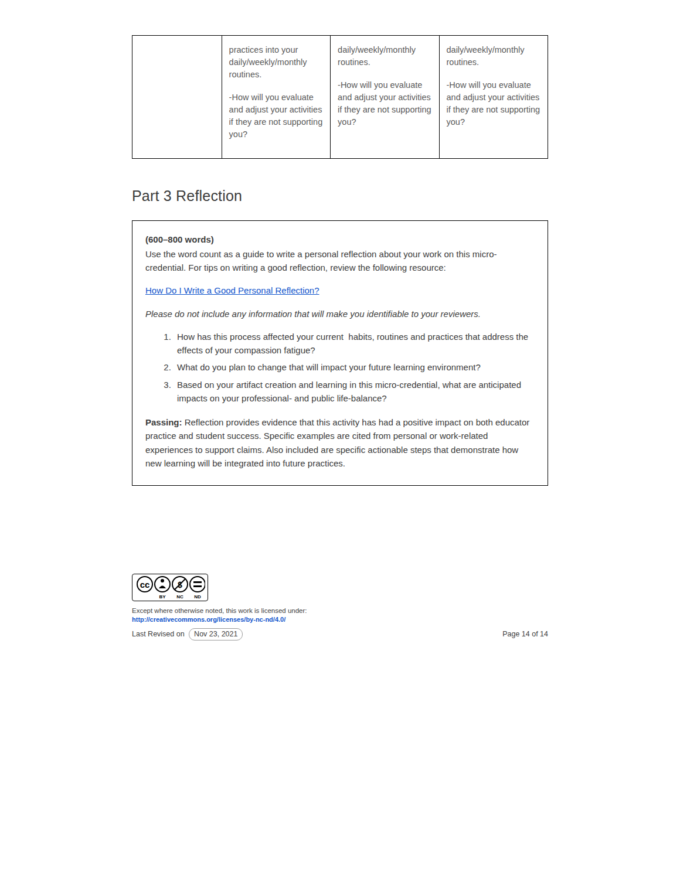| | practices into your daily/weekly/monthly routines. -How will you evaluate and adjust your activities if they are not supporting you? | daily/weekly/monthly routines. -How will you evaluate and adjust your activities if they are not supporting you? | daily/weekly/monthly routines. -How will you evaluate and adjust your activities if they are not supporting you? |
Part 3 Reflection
(600–800 words)
Use the word count as a guide to write a personal reflection about your work on this micro-credential. For tips on writing a good reflection, review the following resource:
How Do I Write a Good Personal Reflection?
Please do not include any information that will make you identifiable to your reviewers.
How has this process affected your current habits, routines and practices that address the effects of your compassion fatigue?
What do you plan to change that will impact your future learning environment?
Based on your artifact creation and learning in this micro-credential, what are anticipated impacts on your professional- and public life-balance?
Passing: Reflection provides evidence that this activity has had a positive impact on both educator practice and student success. Specific examples are cited from personal or work-related experiences to support claims. Also included are specific actionable steps that demonstrate how new learning will be integrated into future practices.
cc $ BY NC ND
Except where otherwise noted, this work is licensed under:
http://creativecommons.org/licenses/by-nc-nd/4.0/
Last Revised on Nov 23, 2021
Page 14 of 14